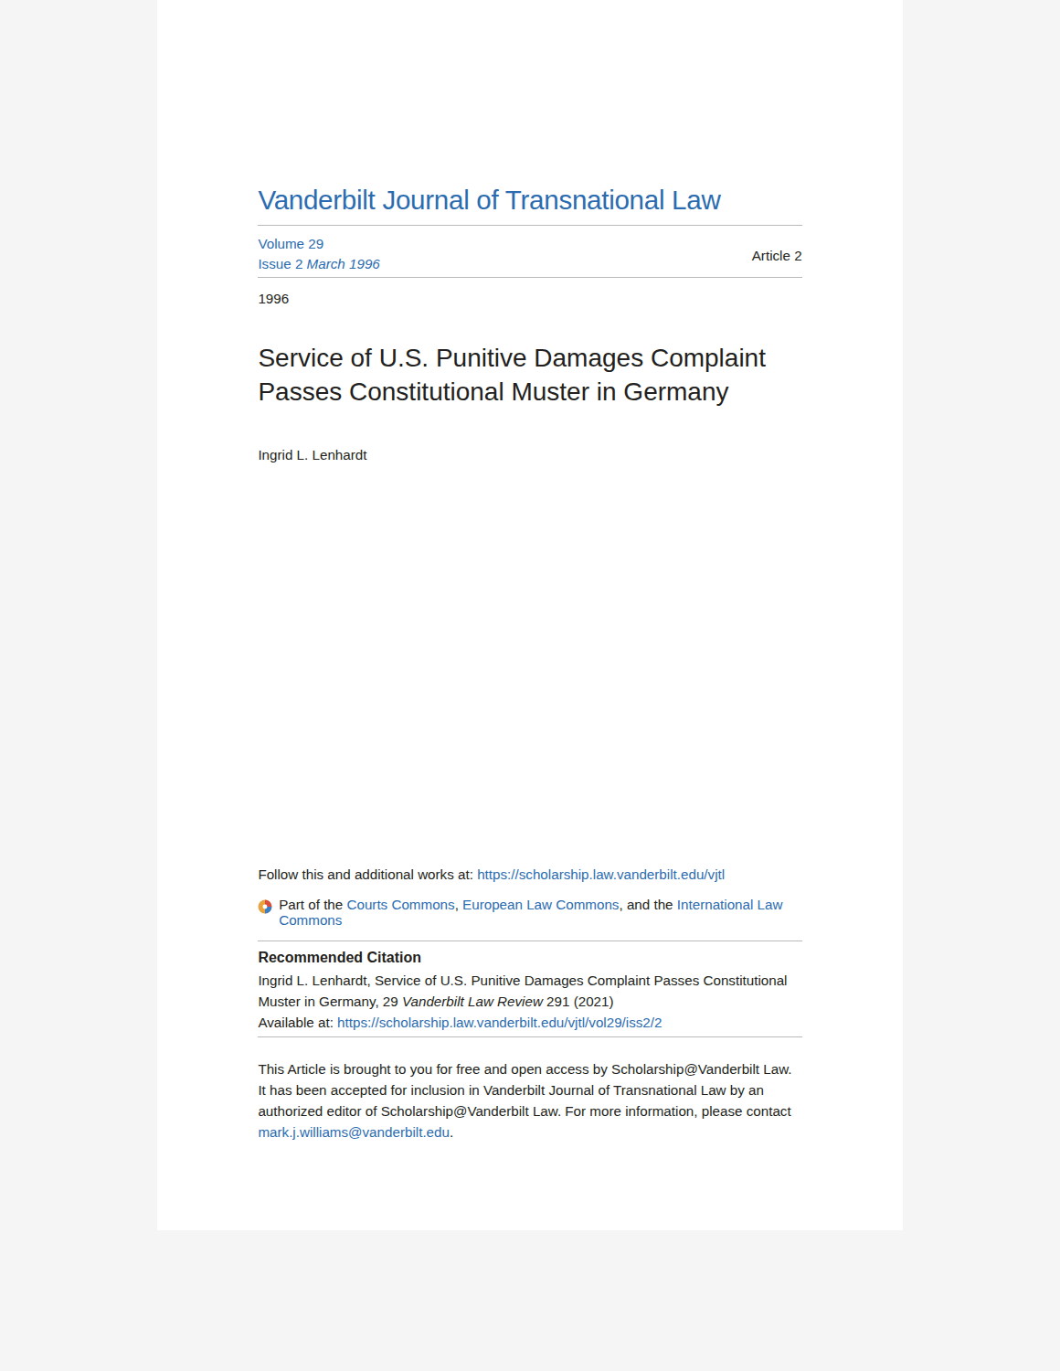Vanderbilt Journal of Transnational Law
Volume 29
Issue 2 March 1996
Article 2
1996
Service of U.S. Punitive Damages Complaint Passes Constitutional Muster in Germany
Ingrid L. Lenhardt
Follow this and additional works at: https://scholarship.law.vanderbilt.edu/vjtl
Part of the Courts Commons, European Law Commons, and the International Law Commons
Recommended Citation
Ingrid L. Lenhardt, Service of U.S. Punitive Damages Complaint Passes Constitutional Muster in Germany, 29 Vanderbilt Law Review 291 (2021)
Available at: https://scholarship.law.vanderbilt.edu/vjtl/vol29/iss2/2
This Article is brought to you for free and open access by Scholarship@Vanderbilt Law. It has been accepted for inclusion in Vanderbilt Journal of Transnational Law by an authorized editor of Scholarship@Vanderbilt Law. For more information, please contact mark.j.williams@vanderbilt.edu.